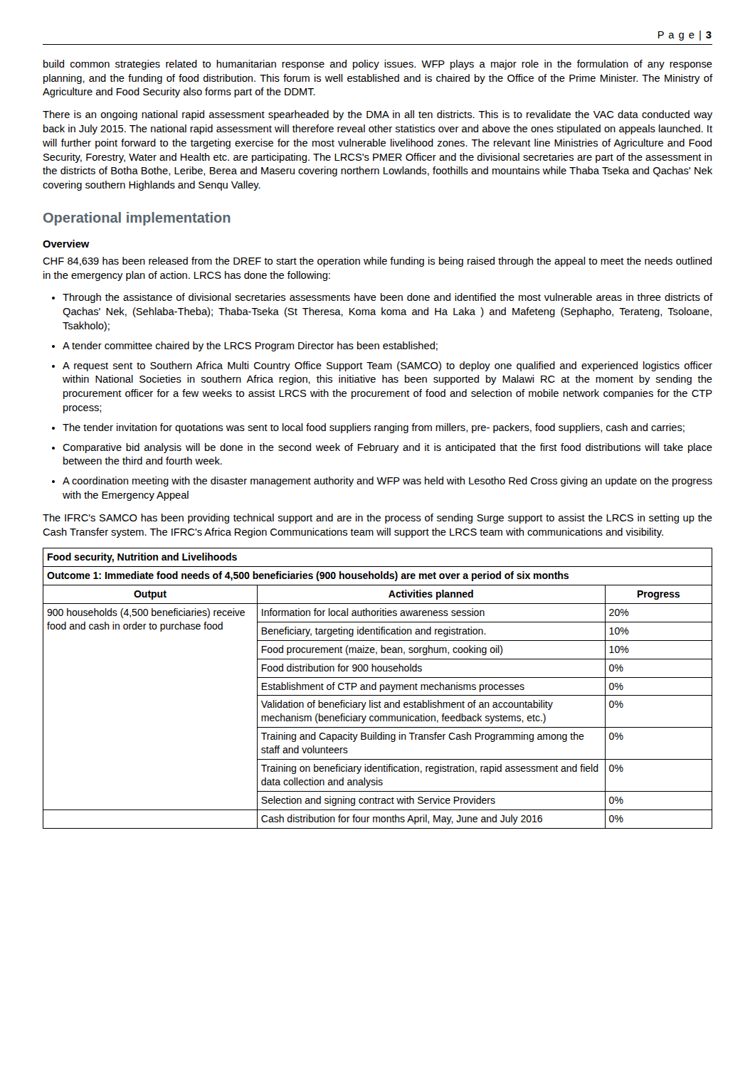P a g e | 3
build common strategies related to humanitarian response and policy issues. WFP plays a major role in the formulation of any response planning, and the funding of food distribution. This forum is well established and is chaired by the Office of the Prime Minister. The Ministry of Agriculture and Food Security also forms part of the DDMT.
There is an ongoing national rapid assessment spearheaded by the DMA in all ten districts. This is to revalidate the VAC data conducted way back in July 2015. The national rapid assessment will therefore reveal other statistics over and above the ones stipulated on appeals launched. It will further point forward to the targeting exercise for the most vulnerable livelihood zones. The relevant line Ministries of Agriculture and Food Security, Forestry, Water and Health etc. are participating. The LRCS's PMER Officer and the divisional secretaries are part of the assessment in the districts of Botha Bothe, Leribe, Berea and Maseru covering northern Lowlands, foothills and mountains while Thaba Tseka and Qachas' Nek covering southern Highlands and Senqu Valley.
Operational implementation
Overview
CHF 84,639 has been released from the DREF to start the operation while funding is being raised through the appeal to meet the needs outlined in the emergency plan of action. LRCS has done the following:
Through the assistance of divisional secretaries assessments have been done and identified the most vulnerable areas in three districts of Qachas' Nek, (Sehlaba-Theba); Thaba-Tseka (St Theresa, Koma koma and Ha Laka ) and Mafeteng (Sephapho, Terateng, Tsoloane, Tsakholo);
A tender committee chaired by the LRCS Program Director has been established;
A request sent to Southern Africa Multi Country Office Support Team (SAMCO) to deploy one qualified and experienced logistics officer within National Societies in southern Africa region, this initiative has been supported by Malawi RC at the moment by sending the procurement officer for a few weeks to assist LRCS with the procurement of food and selection of mobile network companies for the CTP process;
The tender invitation for quotations was sent to local food suppliers ranging from millers, pre- packers, food suppliers, cash and carries;
Comparative bid analysis will be done in the second week of February and it is anticipated that the first food distributions will take place between the third and fourth week.
A coordination meeting with the disaster management authority and WFP was held with Lesotho Red Cross giving an update on the progress with the Emergency Appeal
The IFRC's SAMCO has been providing technical support and are in the process of sending Surge support to assist the LRCS in setting up the Cash Transfer system. The IFRC's Africa Region Communications team will support the LRCS team with communications and visibility.
| Food security, Nutrition and Livelihoods |
| Outcome 1: Immediate food needs of 4,500 beneficiaries (900 households) are met over a period of six months |
| Output | Activities planned | Progress |
| 900 households (4,500 beneficiaries) receive food and cash in order to purchase food | Information for local authorities awareness session | 20% |
| Beneficiary, targeting identification and registration. | 10% |
| Food procurement (maize, bean, sorghum, cooking oil) | 10% |
| Food distribution for 900 households | 0% |
| Establishment of CTP and payment mechanisms processes | 0% |
| Validation of beneficiary list and establishment of an accountability mechanism (beneficiary communication, feedback systems, etc.) | 0% |
| Training and Capacity Building in Transfer Cash Programming among the staff and volunteers | 0% |
| Training on beneficiary identification, registration, rapid assessment and field data collection and analysis | 0% |
| Selection and signing contract with Service Providers | 0% |
| | Cash distribution for four months April, May, June and July 2016 | 0% |